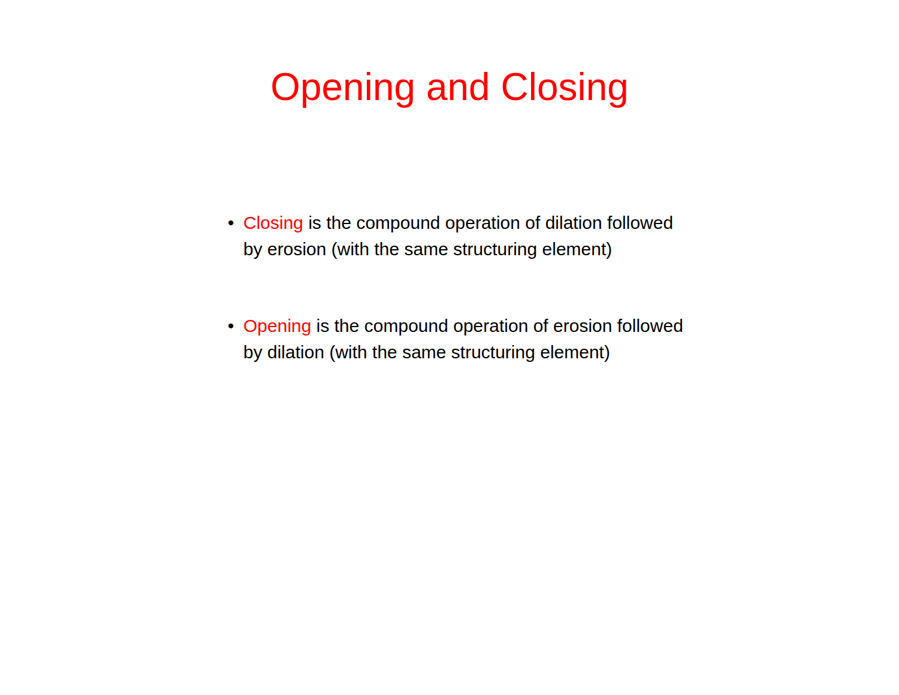Opening and Closing
Closing is the compound operation of dilation followed by erosion (with the same structuring element)
Opening is the compound operation of erosion followed by dilation (with the same structuring element)